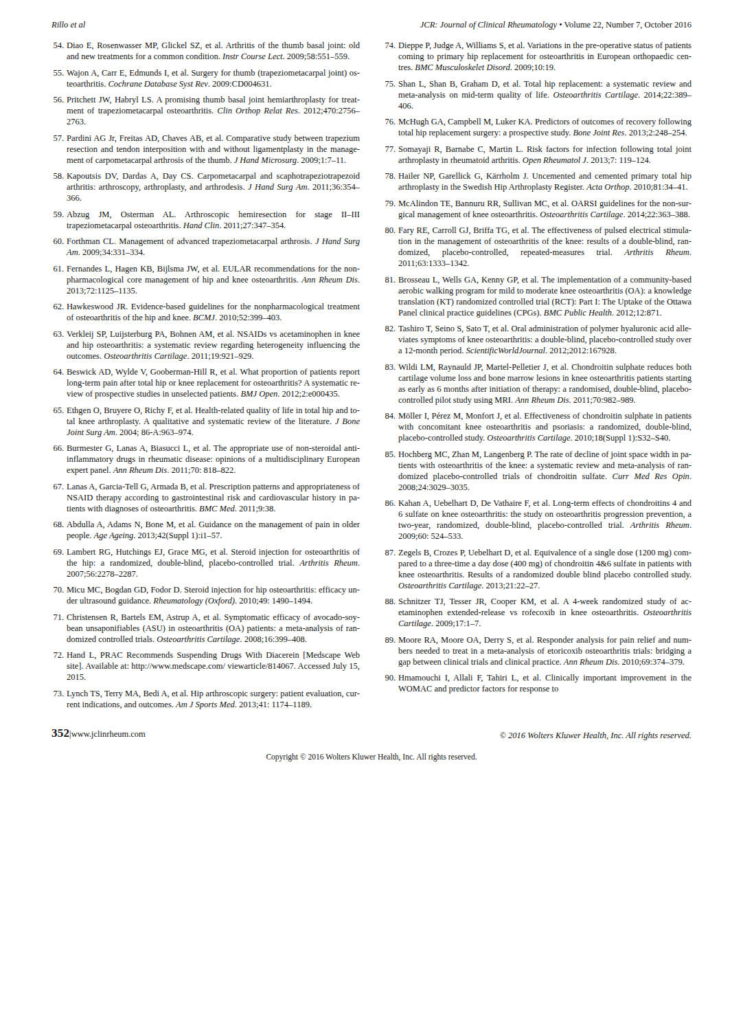Rillo et al
JCR: Journal of Clinical Rheumatology • Volume 22, Number 7, October 2016
54. Diao E, Rosenwasser MP, Glickel SZ, et al. Arthritis of the thumb basal joint: old and new treatments for a common condition. Instr Course Lect. 2009;58:551–559.
55. Wajon A, Carr E, Edmunds I, et al. Surgery for thumb (trapeziometacarpal joint) osteoarthritis. Cochrane Database Syst Rev. 2009:CD004631.
56. Pritchett JW, Habryl LS. A promising thumb basal joint hemiarthroplasty for treatment of trapeziometacarpal osteoarthritis. Clin Orthop Relat Res. 2012;470:2756–2763.
57. Pardini AG Jr, Freitas AD, Chaves AB, et al. Comparative study between trapezium resection and tendon interposition with and without ligamentplasty in the management of carpometacarpal arthrosis of the thumb. J Hand Microsurg. 2009;1:7–11.
58. Kapoutsis DV, Dardas A, Day CS. Carpometacarpal and scaphotrapeziotrapezoid arthritis: arthroscopy, arthroplasty, and arthrodesis. J Hand Surg Am. 2011;36:354–366.
59. Abzug JM, Osterman AL. Arthroscopic hemiresection for stage II–III trapeziometacarpal osteoarthritis. Hand Clin. 2011;27:347–354.
60. Forthman CL. Management of advanced trapeziometacarpal arthrosis. J Hand Surg Am. 2009;34:331–334.
61. Fernandes L, Hagen KB, Bijlsma JW, et al. EULAR recommendations for the non-pharmacological core management of hip and knee osteoarthritis. Ann Rheum Dis. 2013;72:1125–1135.
62. Hawkeswood JR. Evidence-based guidelines for the nonpharmacological treatment of osteoarthritis of the hip and knee. BCMJ. 2010;52:399–403.
63. Verkleij SP, Luijsterburg PA, Bohnen AM, et al. NSAIDs vs acetaminophen in knee and hip osteoarthritis: a systematic review regarding heterogeneity influencing the outcomes. Osteoarthritis Cartilage. 2011;19:921–929.
64. Beswick AD, Wylde V, Gooberman-Hill R, et al. What proportion of patients report long-term pain after total hip or knee replacement for osteoarthritis? A systematic review of prospective studies in unselected patients. BMJ Open. 2012;2:e000435.
65. Ethgen O, Bruyere O, Richy F, et al. Health-related quality of life in total hip and total knee arthroplasty. A qualitative and systematic review of the literature. J Bone Joint Surg Am. 2004; 86-A:963–974.
66. Burmester G, Lanas A, Biasucci L, et al. The appropriate use of non-steroidal anti-inflammatory drugs in rheumatic disease: opinions of a multidisciplinary European expert panel. Ann Rheum Dis. 2011;70: 818–822.
67. Lanas A, Garcia-Tell G, Armada B, et al. Prescription patterns and appropriateness of NSAID therapy according to gastrointestinal risk and cardiovascular history in patients with diagnoses of osteoarthritis. BMC Med. 2011;9:38.
68. Abdulla A, Adams N, Bone M, et al. Guidance on the management of pain in older people. Age Ageing. 2013;42(Suppl 1):i1–57.
69. Lambert RG, Hutchings EJ, Grace MG, et al. Steroid injection for osteoarthritis of the hip: a randomized, double-blind, placebo-controlled trial. Arthritis Rheum. 2007;56:2278–2287.
70. Micu MC, Bogdan GD, Fodor D. Steroid injection for hip osteoarthritis: efficacy under ultrasound guidance. Rheumatology (Oxford). 2010;49: 1490–1494.
71. Christensen R, Bartels EM, Astrup A, et al. Symptomatic efficacy of avocado-soybean unsaponifiables (ASU) in osteoarthritis (OA) patients: a meta-analysis of randomized controlled trials. Osteoarthritis Cartilage. 2008;16:399–408.
72. Hand L, PRAC Recommends Suspending Drugs With Diacerein [Medscape Web site]. Available at: http://www.medscape.com/ viewarticle/814067. Accessed July 15, 2015.
73. Lynch TS, Terry MA, Bedi A, et al. Hip arthroscopic surgery: patient evaluation, current indications, and outcomes. Am J Sports Med. 2013;41: 1174–1189.
74. Dieppe P, Judge A, Williams S, et al. Variations in the pre-operative status of patients coming to primary hip replacement for osteoarthritis in European orthopaedic centres. BMC Musculoskelet Disord. 2009;10:19.
75. Shan L, Shan B, Graham D, et al. Total hip replacement: a systematic review and meta-analysis on mid-term quality of life. Osteoarthritis Cartilage. 2014;22:389–406.
76. McHugh GA, Campbell M, Luker KA. Predictors of outcomes of recovery following total hip replacement surgery: a prospective study. Bone Joint Res. 2013;2:248–254.
77. Somayaji R, Barnabe C, Martin L. Risk factors for infection following total joint arthroplasty in rheumatoid arthritis. Open Rheumatol J. 2013;7: 119–124.
78. Hailer NP, Garellick G, Kärrholm J. Uncemented and cemented primary total hip arthroplasty in the Swedish Hip Arthroplasty Register. Acta Orthop. 2010;81:34–41.
79. McAlindon TE, Bannuru RR, Sullivan MC, et al. OARSI guidelines for the non-surgical management of knee osteoarthritis. Osteoarthritis Cartilage. 2014;22:363–388.
80. Fary RE, Carroll GJ, Briffa TG, et al. The effectiveness of pulsed electrical stimulation in the management of osteoarthritis of the knee: results of a double-blind, randomized, placebo-controlled, repeated-measures trial. Arthritis Rheum. 2011;63:1333–1342.
81. Brosseau L, Wells GA, Kenny GP, et al. The implementation of a community-based aerobic walking program for mild to moderate knee osteoarthritis (OA): a knowledge translation (KT) randomized controlled trial (RCT): Part I: The Uptake of the Ottawa Panel clinical practice guidelines (CPGs). BMC Public Health. 2012;12:871.
82. Tashiro T, Seino S, Sato T, et al. Oral administration of polymer hyaluronic acid alleviates symptoms of knee osteoarthritis: a double-blind, placebo-controlled study over a 12-month period. ScientificWorldJournal. 2012;2012:167928.
83. Wildi LM, Raynauld JP, Martel-Pelletier J, et al. Chondroitin sulphate reduces both cartilage volume loss and bone marrow lesions in knee osteoarthritis patients starting as early as 6 months after initiation of therapy: a randomised, double-blind, placebo-controlled pilot study using MRI. Ann Rheum Dis. 2011;70:982–989.
84. Möller I, Pérez M, Monfort J, et al. Effectiveness of chondroitin sulphate in patients with concomitant knee osteoarthritis and psoriasis: a randomized, double-blind, placebo-controlled study. Osteoarthritis Cartilage. 2010;18(Suppl 1):S32–S40.
85. Hochberg MC, Zhan M, Langenberg P. The rate of decline of joint space width in patients with osteoarthritis of the knee: a systematic review and meta-analysis of randomized placebo-controlled trials of chondroitin sulfate. Curr Med Res Opin. 2008;24:3029–3035.
86. Kahan A, Uebelhart D, De Vathaire F, et al. Long-term effects of chondroitins 4 and 6 sulfate on knee osteoarthritis: the study on osteoarthritis progression prevention, a two-year, randomized, double-blind, placebo-controlled trial. Arthritis Rheum. 2009;60: 524–533.
87. Zegels B, Crozes P, Uebelhart D, et al. Equivalence of a single dose (1200 mg) compared to a three-time a day dose (400 mg) of chondroitin 4&6 sulfate in patients with knee osteoarthritis. Results of a randomized double blind placebo controlled study. Osteoarthritis Cartilage. 2013;21:22–27.
88. Schnitzer TJ, Tesser JR, Cooper KM, et al. A 4-week randomized study of acetaminophen extended-release vs rofecoxib in knee osteoarthritis. Osteoarthritis Cartilage. 2009;17:1–7.
89. Moore RA, Moore OA, Derry S, et al. Responder analysis for pain relief and numbers needed to treat in a meta-analysis of etoricoxib osteoarthritis trials: bridging a gap between clinical trials and clinical practice. Ann Rheum Dis. 2010;69:374–379.
90. Hmamouchi I, Allali F, Tahiri L, et al. Clinically important improvement in the WOMAC and predictor factors for response to
352|www.jclinrheum.com
© 2016 Wolters Kluwer Health, Inc. All rights reserved.
Copyright © 2016 Wolters Kluwer Health, Inc. All rights reserved.